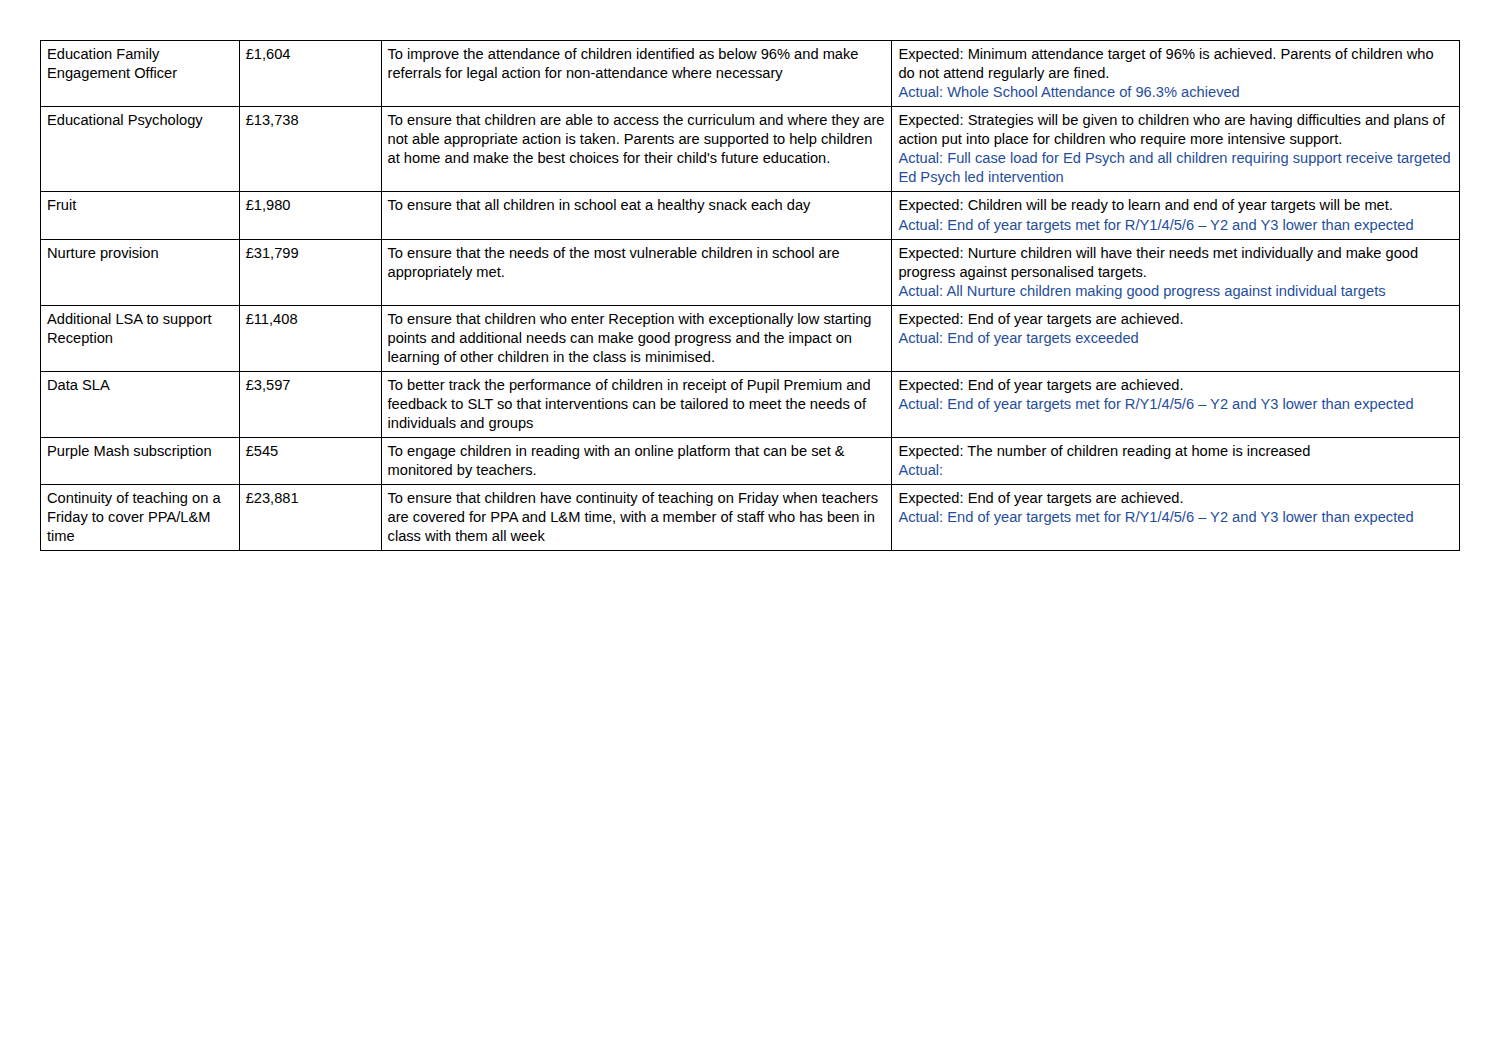| Education Family Engagement Officer | £1,604 | To improve the attendance of children identified as below 96% and make referrals for legal action for non-attendance where necessary | Expected: Minimum attendance target of 96% is achieved. Parents of children who do not attend regularly are fined. Actual: Whole School Attendance of 96.3% achieved |
| Educational Psychology | £13,738 | To ensure that children are able to access the curriculum and where they are not able appropriate action is taken. Parents are supported to help children at home and make the best choices for their child's future education. | Expected: Strategies will be given to children who are having difficulties and plans of action put into place for children who require more intensive support. Actual: Full case load for Ed Psych and all children requiring support receive targeted Ed Psych led intervention |
| Fruit | £1,980 | To ensure that all children in school eat a healthy snack each day | Expected: Children will be ready to learn and end of year targets will be met. Actual: End of year targets met for R/Y1/4/5/6 – Y2 and Y3 lower than expected |
| Nurture provision | £31,799 | To ensure that the needs of the most vulnerable children in school are appropriately met. | Expected: Nurture children will have their needs met individually and make good progress against personalised targets. Actual: All Nurture children making good progress against individual targets |
| Additional LSA to support Reception | £11,408 | To ensure that children who enter Reception with exceptionally low starting points and additional needs can make good progress and the impact on learning of other children in the class is minimised. | Expected: End of year targets are achieved. Actual: End of year targets exceeded |
| Data SLA | £3,597 | To better track the performance of children in receipt of Pupil Premium and feedback to SLT so that interventions can be tailored to meet the needs of individuals and groups | Expected: End of year targets are achieved. Actual: End of year targets met for R/Y1/4/5/6 – Y2 and Y3 lower than expected |
| Purple Mash subscription | £545 | To engage children in reading with an online platform that can be set & monitored by teachers. | Expected: The number of children reading at home is increased Actual: |
| Continuity of teaching on a Friday to cover PPA/L&M time | £23,881 | To ensure that children have continuity of teaching on Friday when teachers are covered for PPA and L&M time, with a member of staff who has been in class with them all week | Expected: End of year targets are achieved. Actual: End of year targets met for R/Y1/4/5/6 – Y2 and Y3 lower than expected |